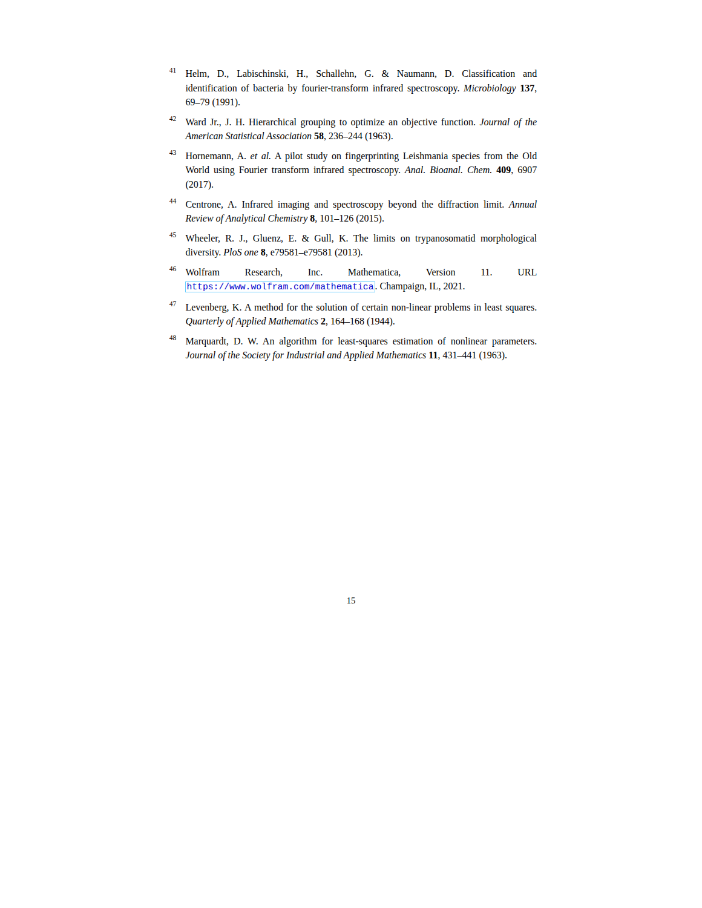41 Helm, D., Labischinski, H., Schallehn, G. & Naumann, D. Classification and identification of bacteria by fourier-transform infrared spectroscopy. Microbiology 137, 69–79 (1991).
42 Ward Jr., J. H. Hierarchical grouping to optimize an objective function. Journal of the American Statistical Association 58, 236–244 (1963).
43 Hornemann, A. et al. A pilot study on fingerprinting Leishmania species from the Old World using Fourier transform infrared spectroscopy. Anal. Bioanal. Chem. 409, 6907 (2017).
44 Centrone, A. Infrared imaging and spectroscopy beyond the diffraction limit. Annual Review of Analytical Chemistry 8, 101–126 (2015).
45 Wheeler, R. J., Gluenz, E. & Gull, K. The limits on trypanosomatid morphological diversity. PloS one 8, e79581–e79581 (2013).
46 Wolfram Research, Inc. Mathematica, Version 11. URL https://www.wolfram.com/mathematica. Champaign, IL, 2021.
47 Levenberg, K. A method for the solution of certain non-linear problems in least squares. Quarterly of Applied Mathematics 2, 164–168 (1944).
48 Marquardt, D. W. An algorithm for least-squares estimation of nonlinear parameters. Journal of the Society for Industrial and Applied Mathematics 11, 431–441 (1963).
15